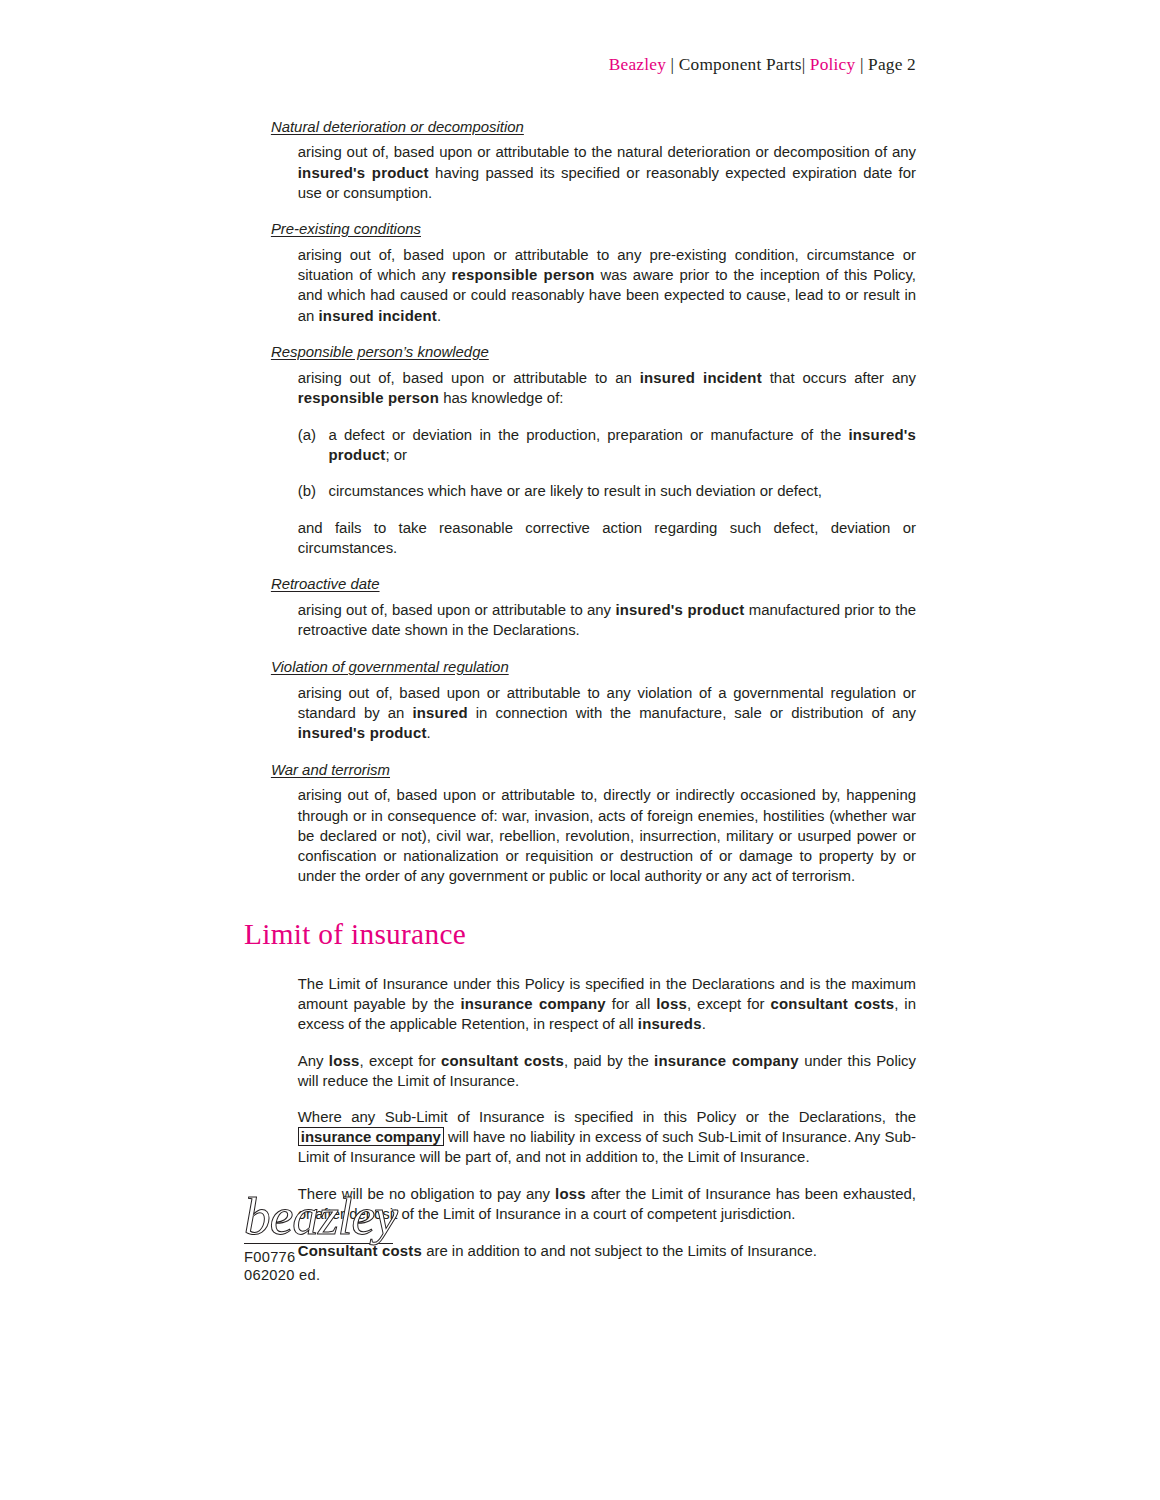Beazley | Component Parts| Policy | Page 2
Natural deterioration or decomposition
arising out of, based upon or attributable to the natural deterioration or decomposition of any insured's product having passed its specified or reasonably expected expiration date for use or consumption.
Pre-existing conditions
arising out of, based upon or attributable to any pre-existing condition, circumstance or situation of which any responsible person was aware prior to the inception of this Policy, and which had caused or could reasonably have been expected to cause, lead to or result in an insured incident.
Responsible person’s knowledge
arising out of, based upon or attributable to an insured incident that occurs after any responsible person has knowledge of:
(a)
a defect or deviation in the production, preparation or manufacture of the insured's product; or
(b)
circumstances which have or are likely to result in such deviation or defect,
and fails to take reasonable corrective action regarding such defect, deviation or circumstances.
Retroactive date
arising out of, based upon or attributable to any insured's product manufactured prior to the retroactive date shown in the Declarations.
Violation of governmental regulation
arising out of, based upon or attributable to any violation of a governmental regulation or standard by an insured in connection with the manufacture, sale or distribution of any insured's product.
War and terrorism
arising out of, based upon or attributable to, directly or indirectly occasioned by, happening through or in consequence of: war, invasion, acts of foreign enemies, hostilities (whether war be declared or not), civil war, rebellion, revolution, insurrection, military or usurped power or confiscation or nationalization or requisition or destruction of or damage to property by or under the order of any government or public or local authority or any act of terrorism.
Limit of insurance
The Limit of Insurance under this Policy is specified in the Declarations and is the maximum amount payable by the insurance company for all loss, except for consultant costs, in excess of the applicable Retention, in respect of all insureds.
Any loss, except for consultant costs, paid by the insurance company under this Policy will reduce the Limit of Insurance.
Where any Sub-Limit of Insurance is specified in this Policy or the Declarations, the insurance company will have no liability in excess of such Sub-Limit of Insurance. Any Sub-Limit of Insurance will be part of, and not in addition to, the Limit of Insurance.
There will be no obligation to pay any loss after the Limit of Insurance has been exhausted, or after deposit of the Limit of Insurance in a court of competent jurisdiction.
Consultant costs are in addition to and not subject to the Limits of Insurance.
beazley
F00776
062020 ed.